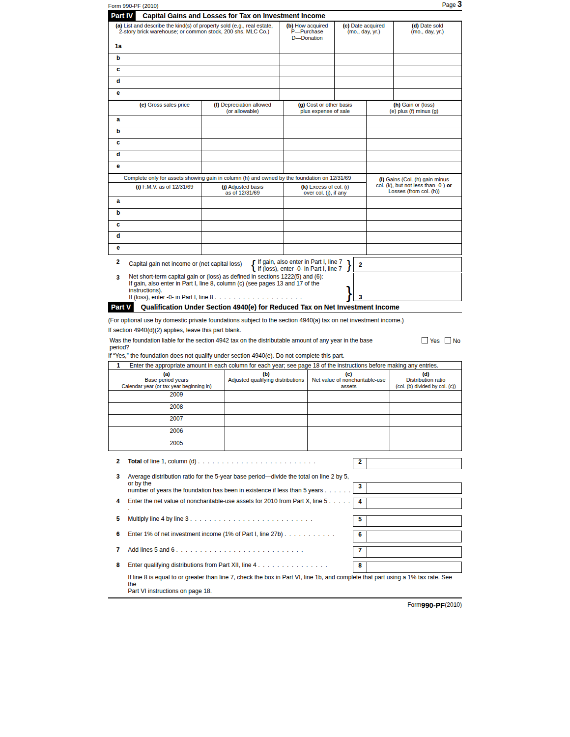Form 990-PF (2010)
Page 3
Part IV
Capital Gains and Losses for Tax on Investment Income
| (a) List and describe the kind(s) of property sold (e.g., real estate, 2-story brick warehouse; or common stock, 200 shs. MLC Co.) | (b) How acquired P—Purchase D—Donation | (c) Date acquired (mo., day, yr.) | (d) Date sold (mo., day, yr.) |
| 1a | | | | |
| b | | | | |
| c | | | | |
| d | | | | |
| e | | | | |
| | (e) Gross sales price | (f) Depreciation allowed (or allowable) | (g) Cost or other basis plus expense of sale | (h) Gain or (loss) (e) plus (f) minus (g) |
| a | | | | |
| b | | | | |
| c | | | | |
| d | | | | |
| e | | | | |
| Complete only for assets showing gain in column (h) and owned by the foundation on 12/31/69 | (l) Gains (Col. (h) gain minus col. (k), but not less than -0-) or Losses (from col. (h)) |
| | (i) F.M.V. as of 12/31/69 | (j) Adjusted basis as of 12/31/69 | (k) Excess of col. (i) over col. (j), if any |
| a | | | | |
| b | | | | |
| c | | | | |
| d | | | | |
| e | | | | |
| 2 | Capital gain net income or (net capital loss) | { | If gain, also enter in Part I, line 7 If (loss), enter -0- in Part I, line 7 | } | 2 | |
| 3 | Net short-term capital gain or (loss) as defined in sections 1222(5) and (6): If gain, also enter in Part I, line 8, column (c) (see pages 13 and 17 of the instructions). If (loss), enter -0- in Part I, line 8 . . . . . . . . . . . . . . . . . . . | } | 3 | |
Part V
Qualification Under Section 4940(e) for Reduced Tax on Net Investment Income
(For optional use by domestic private foundations subject to the section 4940(a) tax on net investment income.)
If section 4940(d)(2) applies, leave this part blank.
| Was the foundation liable for the section 4942 tax on the distributable amount of any year in the base period? | Yes No |
If “Yes,” the foundation does not qualify under section 4940(e). Do not complete this part.
| 1 | Enter the appropriate amount in each column for each year; see page 18 of the instructions before making any entries. |
| (a) Base period years Calendar year (or tax year beginning in) | (b) Adjusted qualifying distributions | (c) Net value of noncharitable-use assets | (d) Distribution ratio (col. (b) divided by col. (c)) |
| | 2009 | | | |
| | 2008 | | | |
| | 2007 | | | |
| | 2006 | | | |
| | 2005 | | | |
2
Total of line 1, column (d) . . . . . . . . . . . . . . . . . . . . . . . . .
2
3
Average distribution ratio for the 5-year base period—divide the total on line 2 by 5, or by the
number of years the foundation has been in existence if less than 5 years . . . . . .
3
4
Enter the net value of noncharitable-use assets for 2010 from Part X, line 5 . . . . . .
4
5
Multiply line 4 by line 3 . . . . . . . . . . . . . . . . . . . . . . . . . .
5
6
Enter 1% of net investment income (1% of Part I, line 27b) . . . . . . . . . . .
6
7
Add lines 5 and 6 . . . . . . . . . . . . . . . . . . . . . . . . . . .
7
8
Enter qualifying distributions from Part XII, line 4 . . . . . . . . . . . . . . .
8
If line 8 is equal to or greater than line 7, check the box in Part VI, line 1b, and complete that part using a 1% tax rate. See the
Part VI instructions on page 18.
Form 990-PF (2010)